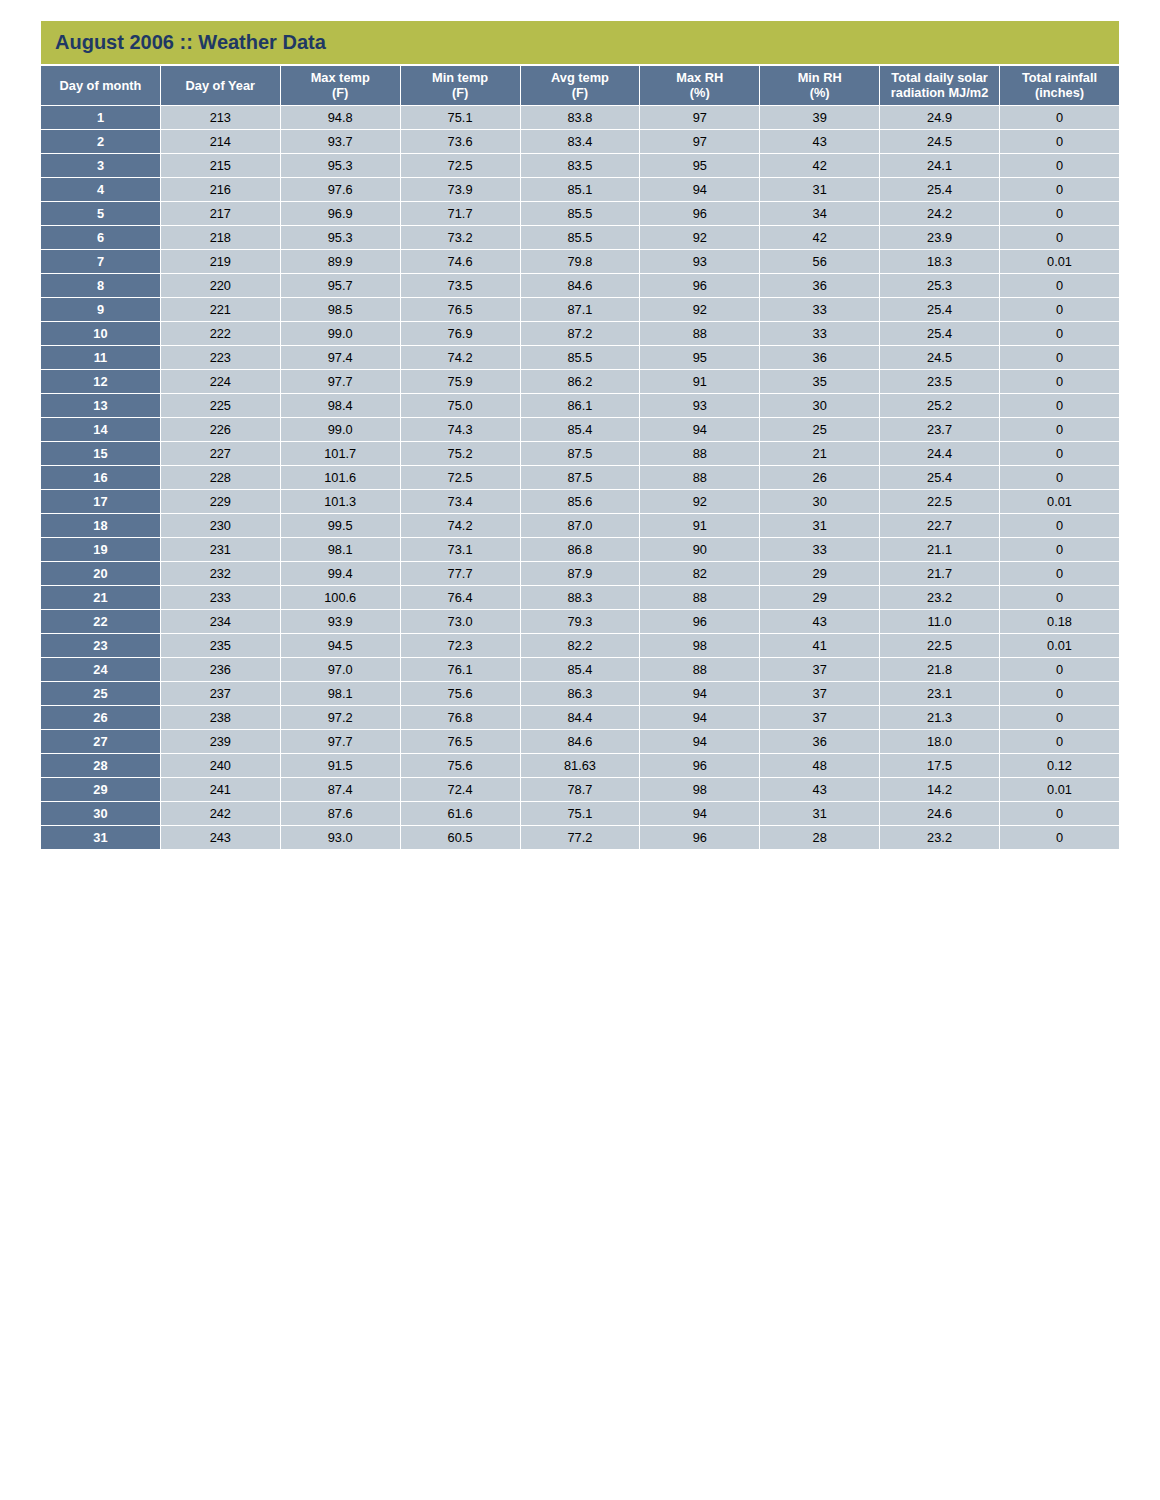August 2006 :: Weather Data
| Day of month | Day of Year | Max temp (F) | Min temp (F) | Avg temp (F) | Max RH (%) | Min RH (%) | Total daily solar radiation MJ/m2 | Total rainfall (inches) |
| --- | --- | --- | --- | --- | --- | --- | --- | --- |
| 1 | 213 | 94.8 | 75.1 | 83.8 | 97 | 39 | 24.9 | 0 |
| 2 | 214 | 93.7 | 73.6 | 83.4 | 97 | 43 | 24.5 | 0 |
| 3 | 215 | 95.3 | 72.5 | 83.5 | 95 | 42 | 24.1 | 0 |
| 4 | 216 | 97.6 | 73.9 | 85.1 | 94 | 31 | 25.4 | 0 |
| 5 | 217 | 96.9 | 71.7 | 85.5 | 96 | 34 | 24.2 | 0 |
| 6 | 218 | 95.3 | 73.2 | 85.5 | 92 | 42 | 23.9 | 0 |
| 7 | 219 | 89.9 | 74.6 | 79.8 | 93 | 56 | 18.3 | 0.01 |
| 8 | 220 | 95.7 | 73.5 | 84.6 | 96 | 36 | 25.3 | 0 |
| 9 | 221 | 98.5 | 76.5 | 87.1 | 92 | 33 | 25.4 | 0 |
| 10 | 222 | 99.0 | 76.9 | 87.2 | 88 | 33 | 25.4 | 0 |
| 11 | 223 | 97.4 | 74.2 | 85.5 | 95 | 36 | 24.5 | 0 |
| 12 | 224 | 97.7 | 75.9 | 86.2 | 91 | 35 | 23.5 | 0 |
| 13 | 225 | 98.4 | 75.0 | 86.1 | 93 | 30 | 25.2 | 0 |
| 14 | 226 | 99.0 | 74.3 | 85.4 | 94 | 25 | 23.7 | 0 |
| 15 | 227 | 101.7 | 75.2 | 87.5 | 88 | 21 | 24.4 | 0 |
| 16 | 228 | 101.6 | 72.5 | 87.5 | 88 | 26 | 25.4 | 0 |
| 17 | 229 | 101.3 | 73.4 | 85.6 | 92 | 30 | 22.5 | 0.01 |
| 18 | 230 | 99.5 | 74.2 | 87.0 | 91 | 31 | 22.7 | 0 |
| 19 | 231 | 98.1 | 73.1 | 86.8 | 90 | 33 | 21.1 | 0 |
| 20 | 232 | 99.4 | 77.7 | 87.9 | 82 | 29 | 21.7 | 0 |
| 21 | 233 | 100.6 | 76.4 | 88.3 | 88 | 29 | 23.2 | 0 |
| 22 | 234 | 93.9 | 73.0 | 79.3 | 96 | 43 | 11.0 | 0.18 |
| 23 | 235 | 94.5 | 72.3 | 82.2 | 98 | 41 | 22.5 | 0.01 |
| 24 | 236 | 97.0 | 76.1 | 85.4 | 88 | 37 | 21.8 | 0 |
| 25 | 237 | 98.1 | 75.6 | 86.3 | 94 | 37 | 23.1 | 0 |
| 26 | 238 | 97.2 | 76.8 | 84.4 | 94 | 37 | 21.3 | 0 |
| 27 | 239 | 97.7 | 76.5 | 84.6 | 94 | 36 | 18.0 | 0 |
| 28 | 240 | 91.5 | 75.6 | 81.63 | 96 | 48 | 17.5 | 0.12 |
| 29 | 241 | 87.4 | 72.4 | 78.7 | 98 | 43 | 14.2 | 0.01 |
| 30 | 242 | 87.6 | 61.6 | 75.1 | 94 | 31 | 24.6 | 0 |
| 31 | 243 | 93.0 | 60.5 | 77.2 | 96 | 28 | 23.2 | 0 |